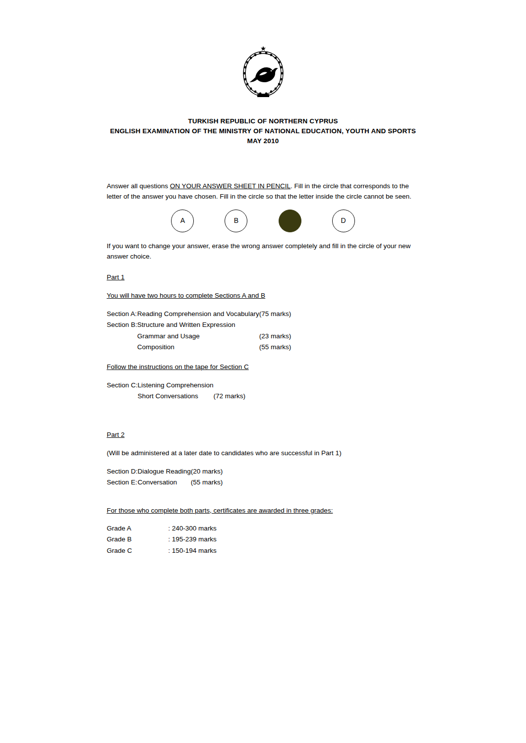TURKISH REPUBLIC OF NORTHERN CYPRUS
ENGLISH EXAMINATION OF THE MINISTRY OF NATIONAL EDUCATION, YOUTH AND SPORTS
MAY 2010
Answer all questions ON YOUR ANSWER SHEET IN PENCIL. Fill in the circle that corresponds to the letter of the answer you have chosen. Fill in the circle so that the letter inside the circle cannot be seen.
A
B
C
D
If you want to change your answer, erase the wrong answer completely and fill in the circle of your new answer choice.
Part 1
You will have two hours to complete Sections A and B
| Section A: | Reading Comprehension and Vocabulary | (75 marks) |
| Section B: | Structure and Written Expression | |
| | Grammar and Usage | (23 marks) |
| | Composition | (55 marks) |
Follow the instructions on the tape for Section C
| Section C: | Listening Comprehension | |
| | Short Conversations | (72 marks) |
Part 2
(Will be administered at a later date to candidates who are successful in Part 1)
| Section D: | Dialogue Reading | (20 marks) |
| Section E: | Conversation | (55 marks) |
For those who complete both parts, certificates are awarded in three grades:
| Grade A | : 240-300 marks |
| Grade B | : 195-239 marks |
| Grade C | : 150-194 marks |